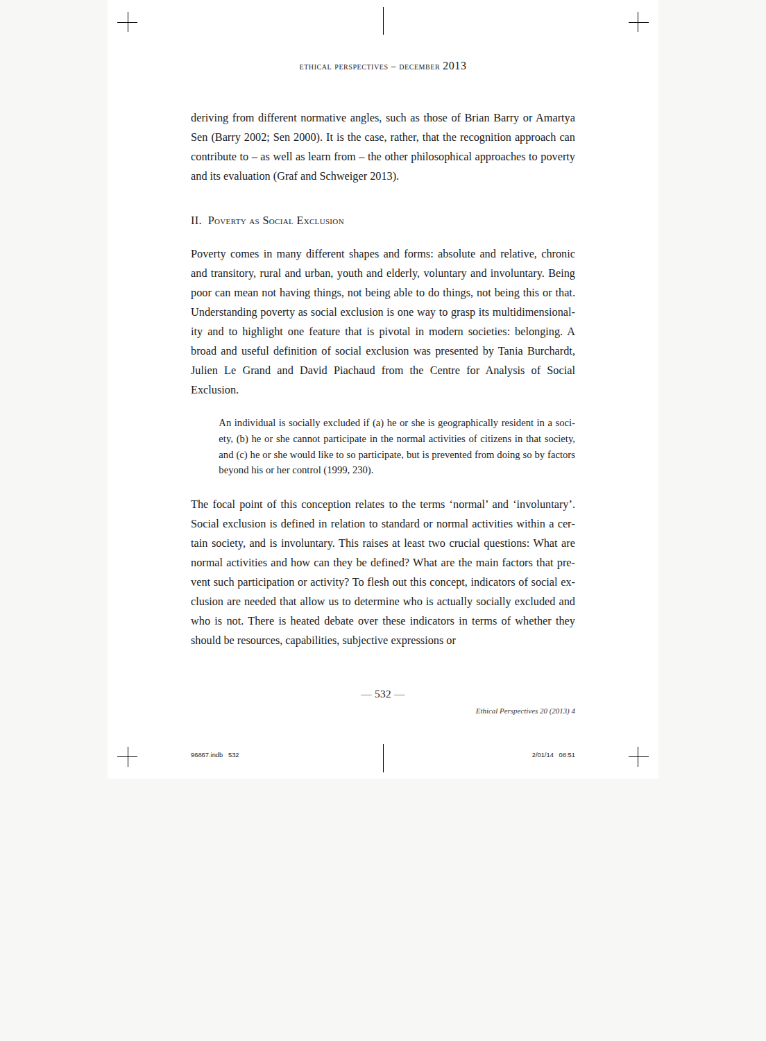ethical perspectives – december 2013
deriving from different normative angles, such as those of Brian Barry or Amartya Sen (Barry 2002; Sen 2000). It is the case, rather, that the recognition approach can contribute to – as well as learn from – the other philosophical approaches to poverty and its evaluation (Graf and Schweiger 2013).
II. Poverty as Social Exclusion
Poverty comes in many different shapes and forms: absolute and relative, chronic and transitory, rural and urban, youth and elderly, voluntary and involuntary. Being poor can mean not having things, not being able to do things, not being this or that. Understanding poverty as social exclusion is one way to grasp its multidimensionality and to highlight one feature that is pivotal in modern societies: belonging. A broad and useful definition of social exclusion was presented by Tania Burchardt, Julien Le Grand and David Piachaud from the Centre for Analysis of Social Exclusion.
An individual is socially excluded if (a) he or she is geographically resident in a society, (b) he or she cannot participate in the normal activities of citizens in that society, and (c) he or she would like to so participate, but is prevented from doing so by factors beyond his or her control (1999, 230).
The focal point of this conception relates to the terms ‘normal’ and ‘involuntary’. Social exclusion is defined in relation to standard or normal activities within a certain society, and is involuntary. This raises at least two crucial questions: What are normal activities and how can they be defined? What are the main factors that prevent such participation or activity? To flesh out this concept, indicators of social exclusion are needed that allow us to determine who is actually socially excluded and who is not. There is heated debate over these indicators in terms of whether they should be resources, capabilities, subjective expressions or
— 532 —
Ethical Perspectives 20 (2013) 4
96867.indb 532
2/01/14 08:51